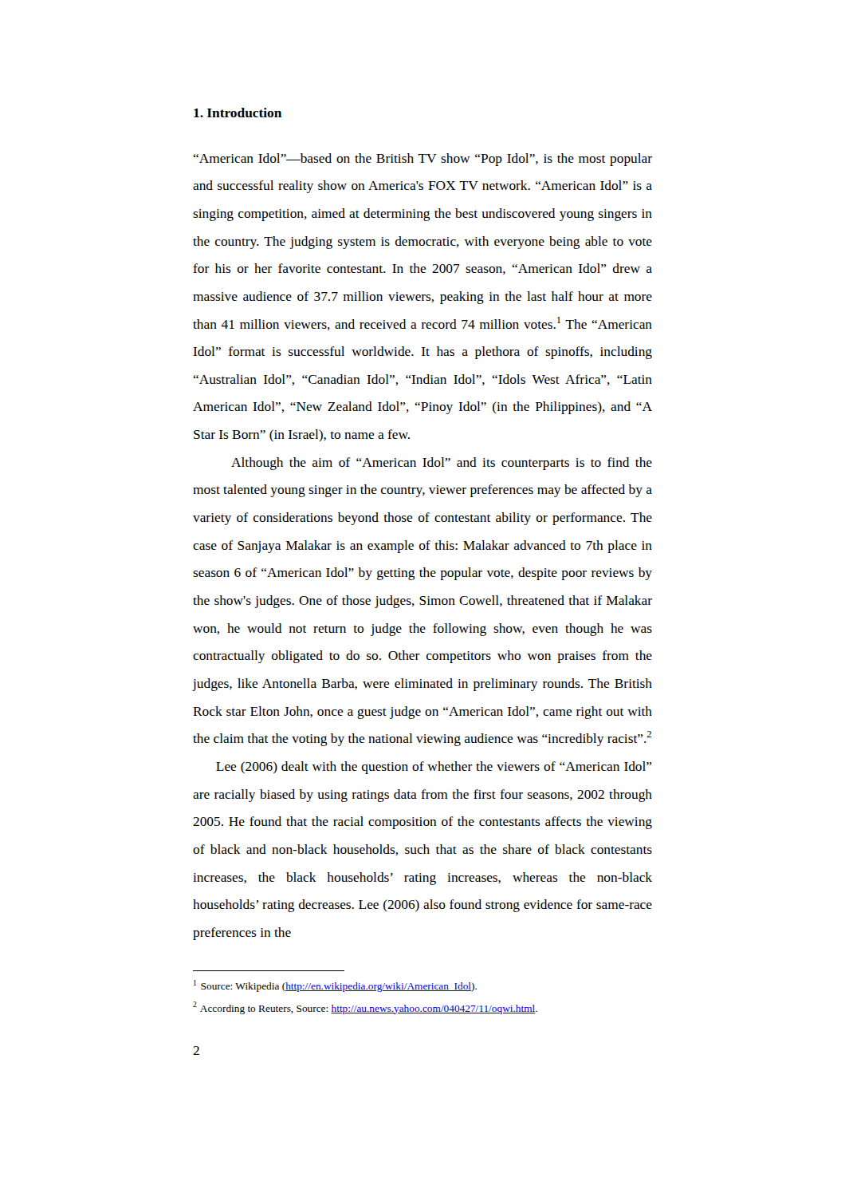1. Introduction
“American Idol”—based on the British TV show “Pop Idol”, is the most popular and successful reality show on America's FOX TV network. “American Idol” is a singing competition, aimed at determining the best undiscovered young singers in the country. The judging system is democratic, with everyone being able to vote for his or her favorite contestant. In the 2007 season, “American Idol” drew a massive audience of 37.7 million viewers, peaking in the last half hour at more than 41 million viewers, and received a record 74 million votes.1 The “American Idol” format is successful worldwide. It has a plethora of spinoffs, including “Australian Idol”, “Canadian Idol”, “Indian Idol”, “Idols West Africa”, “Latin American Idol”, “New Zealand Idol”, “Pinoy Idol” (in the Philippines), and “A Star Is Born” (in Israel), to name a few.
Although the aim of “American Idol” and its counterparts is to find the most talented young singer in the country, viewer preferences may be affected by a variety of considerations beyond those of contestant ability or performance. The case of Sanjaya Malakar is an example of this: Malakar advanced to 7th place in season 6 of “American Idol” by getting the popular vote, despite poor reviews by the show's judges. One of those judges, Simon Cowell, threatened that if Malakar won, he would not return to judge the following show, even though he was contractually obligated to do so. Other competitors who won praises from the judges, like Antonella Barba, were eliminated in preliminary rounds. The British Rock star Elton John, once a guest judge on “American Idol”, came right out with the claim that the voting by the national viewing audience was “incredibly racist”.2
Lee (2006) dealt with the question of whether the viewers of “American Idol” are racially biased by using ratings data from the first four seasons, 2002 through 2005. He found that the racial composition of the contestants affects the viewing of black and non-black households, such that as the share of black contestants increases, the black households’ rating increases, whereas the non-black households’ rating decreases. Lee (2006) also found strong evidence for same-race preferences in the
1 Source: Wikipedia (http://en.wikipedia.org/wiki/American_Idol).
2 According to Reuters, Source: http://au.news.yahoo.com/040427/11/oqwi.html.
2